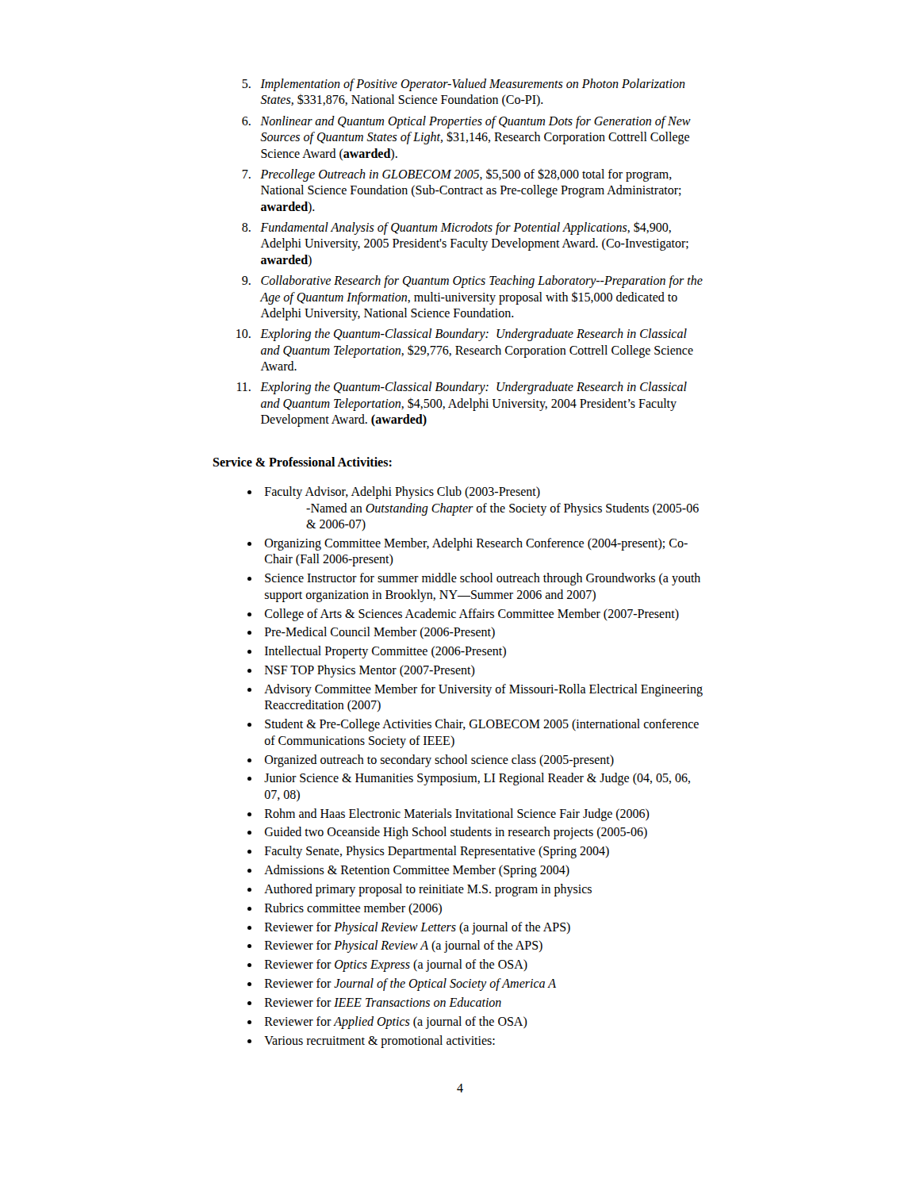Implementation of Positive Operator-Valued Measurements on Photon Polarization States, $331,876, National Science Foundation (Co-PI).
Nonlinear and Quantum Optical Properties of Quantum Dots for Generation of New Sources of Quantum States of Light, $31,146, Research Corporation Cottrell College Science Award (awarded).
Precollege Outreach in GLOBECOM 2005, $5,500 of $28,000 total for program, National Science Foundation (Sub-Contract as Pre-college Program Administrator; awarded).
Fundamental Analysis of Quantum Microdots for Potential Applications, $4,900, Adelphi University, 2005 President's Faculty Development Award. (Co-Investigator; awarded)
Collaborative Research for Quantum Optics Teaching Laboratory--Preparation for the Age of Quantum Information, multi-university proposal with $15,000 dedicated to Adelphi University, National Science Foundation.
Exploring the Quantum-Classical Boundary: Undergraduate Research in Classical and Quantum Teleportation, $29,776, Research Corporation Cottrell College Science Award.
Exploring the Quantum-Classical Boundary: Undergraduate Research in Classical and Quantum Teleportation, $4,500, Adelphi University, 2004 President’s Faculty Development Award. (awarded)
Service & Professional Activities:
Faculty Advisor, Adelphi Physics Club (2003-Present) -Named an Outstanding Chapter of the Society of Physics Students (2005-06 & 2006-07)
Organizing Committee Member, Adelphi Research Conference (2004-present); Co-Chair (Fall 2006-present)
Science Instructor for summer middle school outreach through Groundworks (a youth support organization in Brooklyn, NY—Summer 2006 and 2007)
College of Arts & Sciences Academic Affairs Committee Member (2007-Present)
Pre-Medical Council Member (2006-Present)
Intellectual Property Committee (2006-Present)
NSF TOP Physics Mentor (2007-Present)
Advisory Committee Member for University of Missouri-Rolla Electrical Engineering Reaccreditation (2007)
Student & Pre-College Activities Chair, GLOBECOM 2005 (international conference of Communications Society of IEEE)
Organized outreach to secondary school science class (2005-present)
Junior Science & Humanities Symposium, LI Regional Reader & Judge (04, 05, 06, 07, 08)
Rohm and Haas Electronic Materials Invitational Science Fair Judge (2006)
Guided two Oceanside High School students in research projects (2005-06)
Faculty Senate, Physics Departmental Representative (Spring 2004)
Admissions & Retention Committee Member (Spring 2004)
Authored primary proposal to reinitiate M.S. program in physics
Rubrics committee member (2006)
Reviewer for Physical Review Letters (a journal of the APS)
Reviewer for Physical Review A (a journal of the APS)
Reviewer for Optics Express (a journal of the OSA)
Reviewer for Journal of the Optical Society of America A
Reviewer for IEEE Transactions on Education
Reviewer for Applied Optics (a journal of the OSA)
Various recruitment & promotional activities:
4